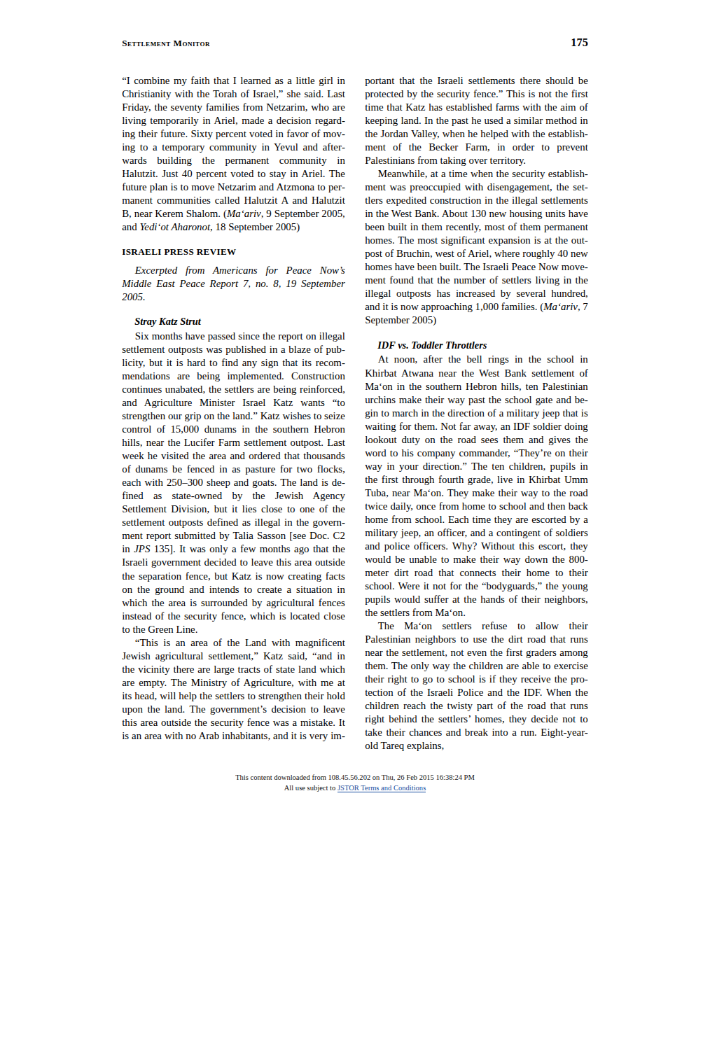Settlement Monitor 175
“I combine my faith that I learned as a little girl in Christianity with the Torah of Israel,” she said. Last Friday, the seventy families from Netzarim, who are living temporarily in Ariel, made a decision regarding their future. Sixty percent voted in favor of moving to a temporary community in Yevul and afterwards building the permanent community in Halutzit. Just 40 percent voted to stay in Ariel. The future plan is to move Netzarim and Atzmona to permanent communities called Halutzit A and Halutzit B, near Kerem Shalom. (Ma‘ariv, 9 September 2005, and Yedi‘ot Aharonot, 18 September 2005)
Israeli Press Review
Excerpted from Americans for Peace Now’s Middle East Peace Report 7, no. 8, 19 September 2005.
Stray Katz Strut
Six months have passed since the report on illegal settlement outposts was published in a blaze of publicity, but it is hard to find any sign that its recommendations are being implemented. Construction continues unabated, the settlers are being reinforced, and Agriculture Minister Israel Katz wants “to strengthen our grip on the land.” Katz wishes to seize control of 15,000 dunams in the southern Hebron hills, near the Lucifer Farm settlement outpost. Last week he visited the area and ordered that thousands of dunams be fenced in as pasture for two flocks, each with 250–300 sheep and goats. The land is defined as state-owned by the Jewish Agency Settlement Division, but it lies close to one of the settlement outposts defined as illegal in the government report submitted by Talia Sasson [see Doc. C2 in JPS 135]. It was only a few months ago that the Israeli government decided to leave this area outside the separation fence, but Katz is now creating facts on the ground and intends to create a situation in which the area is surrounded by agricultural fences instead of the security fence, which is located close to the Green Line.
“This is an area of the Land with magnificent Jewish agricultural settlement,” Katz said, “and in the vicinity there are large tracts of state land which are empty. The Ministry of Agriculture, with me at its head, will help the settlers to strengthen their hold upon the land. The government’s decision to leave this area outside the security fence was a mistake. It is an area with no Arab inhabitants, and it is very important that the Israeli settlements there should be protected by the security fence.” This is not the first time that Katz has established farms with the aim of keeping land. In the past he used a similar method in the Jordan Valley, when he helped with the establishment of the Becker Farm, in order to prevent Palestinians from taking over territory.
Meanwhile, at a time when the security establishment was preoccupied with disengagement, the settlers expedited construction in the illegal settlements in the West Bank. About 130 new housing units have been built in them recently, most of them permanent homes. The most significant expansion is at the outpost of Bruchin, west of Ariel, where roughly 40 new homes have been built. The Israeli Peace Now movement found that the number of settlers living in the illegal outposts has increased by several hundred, and it is now approaching 1,000 families. (Ma‘ariv, 7 September 2005)
IDF vs. Toddler Throttlers
At noon, after the bell rings in the school in Khirbat Atwana near the West Bank settlement of Ma‘on in the southern Hebron hills, ten Palestinian urchins make their way past the school gate and begin to march in the direction of a military jeep that is waiting for them. Not far away, an IDF soldier doing lookout duty on the road sees them and gives the word to his company commander, “They’re on their way in your direction.” The ten children, pupils in the first through fourth grade, live in Khirbat Umm Tuba, near Ma‘on. They make their way to the road twice daily, once from home to school and then back home from school. Each time they are escorted by a military jeep, an officer, and a contingent of soldiers and police officers. Why? Without this escort, they would be unable to make their way down the 800-meter dirt road that connects their home to their school. Were it not for the “bodyguards,” the young pupils would suffer at the hands of their neighbors, the settlers from Ma‘on.
The Ma‘on settlers refuse to allow their Palestinian neighbors to use the dirt road that runs near the settlement, not even the first graders among them. The only way the children are able to exercise their right to go to school is if they receive the protection of the Israeli Police and the IDF. When the children reach the twisty part of the road that runs right behind the settlers’ homes, they decide not to take their chances and break into a run. Eight-year-old Tareq explains,
This content downloaded from 108.45.56.202 on Thu, 26 Feb 2015 16:38:24 PM
All use subject to JSTOR Terms and Conditions